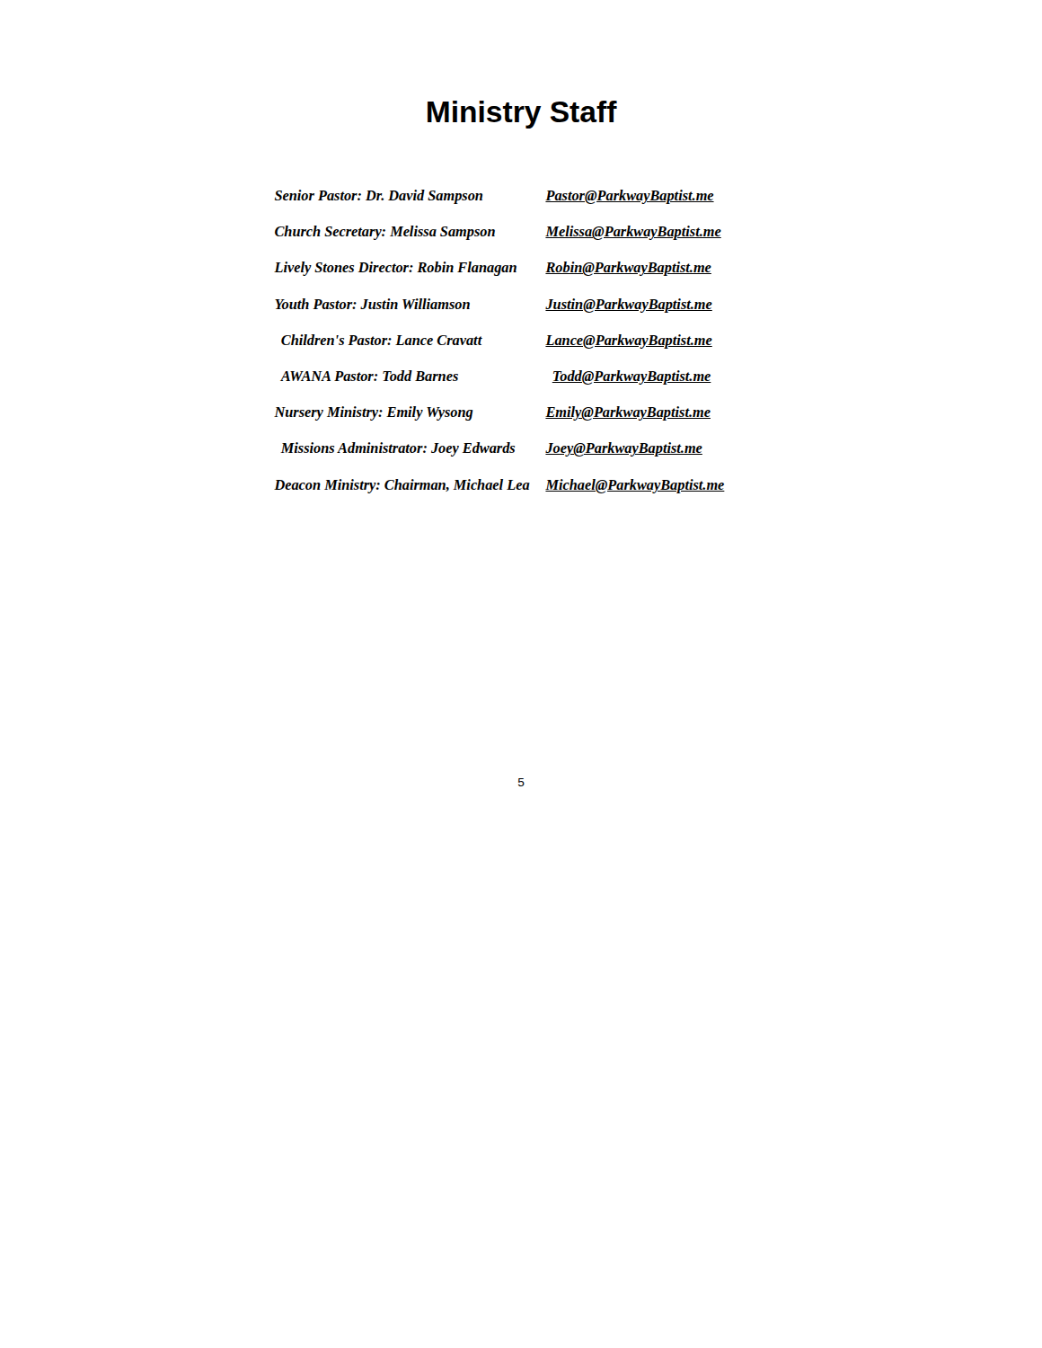Ministry Staff
| Senior Pastor: Dr. David Sampson | Pastor@ParkwayBaptist.me |
| Church Secretary: Melissa Sampson | Melissa@ParkwayBaptist.me |
| Lively Stones Director: Robin Flanagan | Robin@ParkwayBaptist.me |
| Youth Pastor: Justin Williamson | Justin@ParkwayBaptist.me |
| Children's Pastor: Lance Cravatt | Lance@ParkwayBaptist.me |
| AWANA Pastor: Todd Barnes | Todd@ParkwayBaptist.me |
| Nursery Ministry: Emily Wysong | Emily@ParkwayBaptist.me |
| Missions Administrator: Joey Edwards | Joey@ParkwayBaptist.me |
| Deacon Ministry: Chairman, Michael Lea | Michael@ParkwayBaptist.me |
5